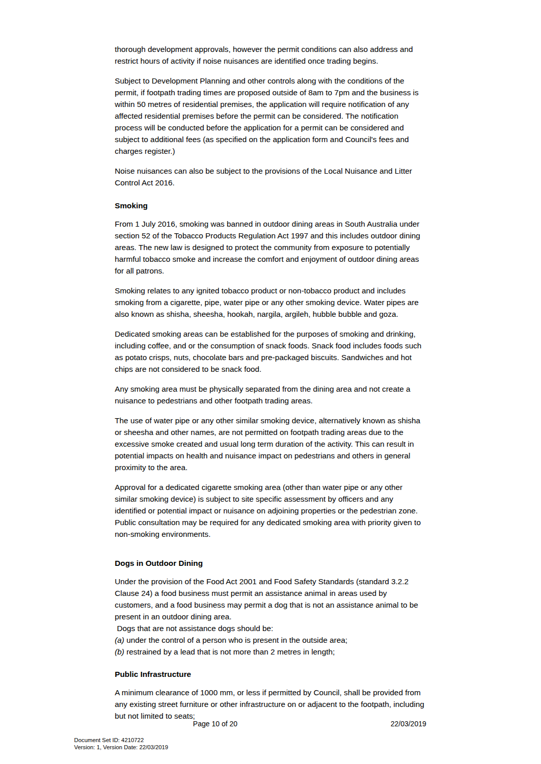thorough development approvals, however the permit conditions can also address and restrict hours of activity if noise nuisances are identified once trading begins.
Subject to Development Planning and other controls along with the conditions of the permit, if footpath trading times are proposed outside of 8am to 7pm and the business is within 50 metres of residential premises, the application will require notification of any affected residential premises before the permit can be considered. The notification process will be conducted before the application for a permit can be considered and subject to additional fees (as specified on the application form and Council's fees and charges register.)
Noise nuisances can also be subject to the provisions of the Local Nuisance and Litter Control Act 2016.
Smoking
From 1 July 2016, smoking was banned in outdoor dining areas in South Australia under section 52 of the Tobacco Products Regulation Act 1997 and this includes outdoor dining areas. The new law is designed to protect the community from exposure to potentially harmful tobacco smoke and increase the comfort and enjoyment of outdoor dining areas for all patrons.
Smoking relates to any ignited tobacco product or non-tobacco product and includes smoking from a cigarette, pipe, water pipe or any other smoking device. Water pipes are also known as shisha, sheesha, hookah, nargila, argileh, hubble bubble and goza.
Dedicated smoking areas can be established for the purposes of smoking and drinking, including coffee, and or the consumption of snack foods. Snack food includes foods such as potato crisps, nuts, chocolate bars and pre-packaged biscuits. Sandwiches and hot chips are not considered to be snack food.
Any smoking area must be physically separated from the dining area and not create a nuisance to pedestrians and other footpath trading areas.
The use of water pipe or any other similar smoking device, alternatively known as shisha or sheesha and other names, are not permitted on footpath trading areas due to the excessive smoke created and usual long term duration of the activity. This can result in potential impacts on health and nuisance impact on pedestrians and others in general proximity to the area.
Approval for a dedicated cigarette smoking area (other than water pipe or any other similar smoking device) is subject to site specific assessment by officers and any identified or potential impact or nuisance on adjoining properties or the pedestrian zone. Public consultation may be required for any dedicated smoking area with priority given to non-smoking environments.
Dogs in Outdoor Dining
Under the provision of the Food Act 2001 and Food Safety Standards (standard 3.2.2 Clause 24) a food business must permit an assistance animal in areas used by customers, and a food business may permit a dog that is not an assistance animal to be present in an outdoor dining area.
Dogs that are not assistance dogs should be:
(a) under the control of a person who is present in the outside area;
(b) restrained by a lead that is not more than 2 metres in length;
Public Infrastructure
A minimum clearance of 1000 mm, or less if permitted by Council, shall be provided from any existing street furniture or other infrastructure on or adjacent to the footpath, including but not limited to seats;
Page 10 of 20 22/03/2019
Document Set ID: 4210722
Version: 1, Version Date: 22/03/2019